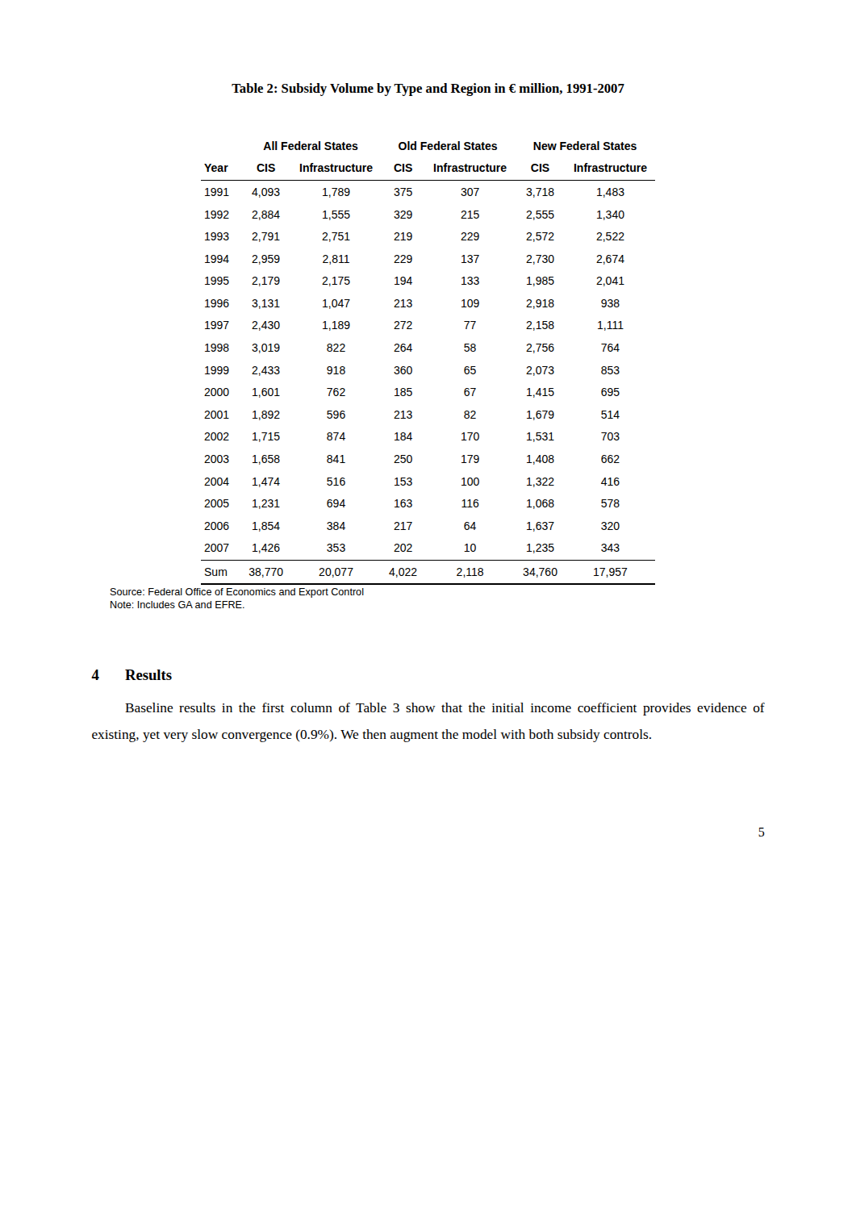Table 2: Subsidy Volume by Type and Region in € million, 1991-2007
| | All Federal States | Old Federal States | New Federal States |
| --- | --- | --- | --- |
| Year | CIS | Infrastructure | CIS | Infrastructure | CIS | Infrastructure |
| 1991 | 4,093 | 1,789 | 375 | 307 | 3,718 | 1,483 |
| 1992 | 2,884 | 1,555 | 329 | 215 | 2,555 | 1,340 |
| 1993 | 2,791 | 2,751 | 219 | 229 | 2,572 | 2,522 |
| 1994 | 2,959 | 2,811 | 229 | 137 | 2,730 | 2,674 |
| 1995 | 2,179 | 2,175 | 194 | 133 | 1,985 | 2,041 |
| 1996 | 3,131 | 1,047 | 213 | 109 | 2,918 | 938 |
| 1997 | 2,430 | 1,189 | 272 | 77 | 2,158 | 1,111 |
| 1998 | 3,019 | 822 | 264 | 58 | 2,756 | 764 |
| 1999 | 2,433 | 918 | 360 | 65 | 2,073 | 853 |
| 2000 | 1,601 | 762 | 185 | 67 | 1,415 | 695 |
| 2001 | 1,892 | 596 | 213 | 82 | 1,679 | 514 |
| 2002 | 1,715 | 874 | 184 | 170 | 1,531 | 703 |
| 2003 | 1,658 | 841 | 250 | 179 | 1,408 | 662 |
| 2004 | 1,474 | 516 | 153 | 100 | 1,322 | 416 |
| 2005 | 1,231 | 694 | 163 | 116 | 1,068 | 578 |
| 2006 | 1,854 | 384 | 217 | 64 | 1,637 | 320 |
| 2007 | 1,426 | 353 | 202 | 10 | 1,235 | 343 |
| Sum | 38,770 | 20,077 | 4,022 | 2,118 | 34,760 | 17,957 |
Source: Federal Office of Economics and Export Control
Note: Includes GA and EFRE.
4 Results
Baseline results in the first column of Table 3 show that the initial income coefficient provides evidence of existing, yet very slow convergence (0.9%). We then augment the model with both subsidy controls.
5